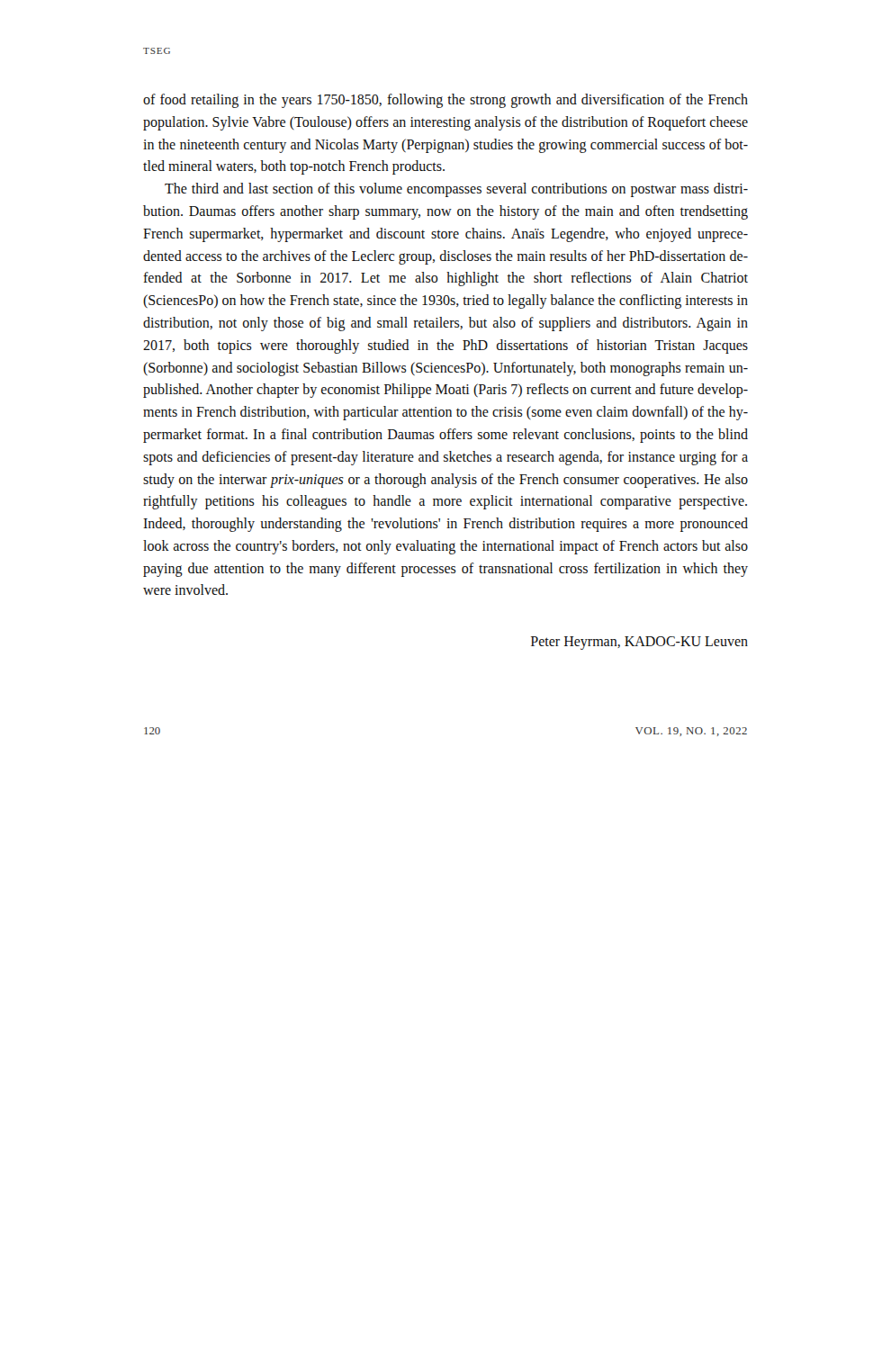TSEG
of food retailing in the years 1750-1850, following the strong growth and diversification of the French population. Sylvie Vabre (Toulouse) offers an interesting analysis of the distribution of Roquefort cheese in the nineteenth century and Nicolas Marty (Perpignan) studies the growing commercial success of bottled mineral waters, both top-notch French products.
The third and last section of this volume encompasses several contributions on postwar mass distribution. Daumas offers another sharp summary, now on the history of the main and often trendsetting French supermarket, hypermarket and discount store chains. Anaïs Legendre, who enjoyed unprecedented access to the archives of the Leclerc group, discloses the main results of her PhD-dissertation defended at the Sorbonne in 2017. Let me also highlight the short reflections of Alain Chatriot (SciencesPo) on how the French state, since the 1930s, tried to legally balance the conflicting interests in distribution, not only those of big and small retailers, but also of suppliers and distributors. Again in 2017, both topics were thoroughly studied in the PhD dissertations of historian Tristan Jacques (Sorbonne) and sociologist Sebastian Billows (SciencesPo). Unfortunately, both monographs remain unpublished. Another chapter by economist Philippe Moati (Paris 7) reflects on current and future developments in French distribution, with particular attention to the crisis (some even claim downfall) of the hypermarket format. In a final contribution Daumas offers some relevant conclusions, points to the blind spots and deficiencies of present-day literature and sketches a research agenda, for instance urging for a study on the interwar prix-uniques or a thorough analysis of the French consumer cooperatives. He also rightfully petitions his colleagues to handle a more explicit international comparative perspective. Indeed, thoroughly understanding the 'revolutions' in French distribution requires a more pronounced look across the country's borders, not only evaluating the international impact of French actors but also paying due attention to the many different processes of transnational cross fertilization in which they were involved.
Peter Heyrman, KADOC-KU Leuven
120 Vol. 19, no. 1, 2022